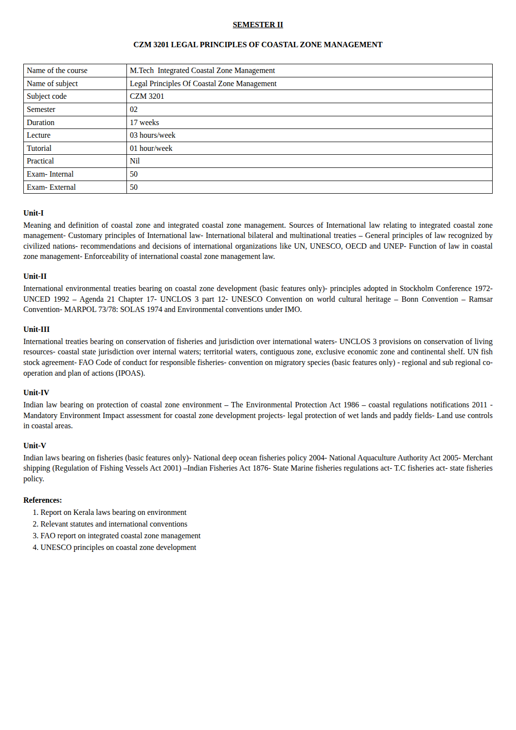SEMESTER II
CZM 3201 LEGAL PRINCIPLES OF COASTAL ZONE MANAGEMENT
| Name of the course | M.Tech Integrated Coastal Zone Management |
| Name of subject | Legal Principles Of Coastal Zone Management |
| Subject code | CZM 3201 |
| Semester | 02 |
| Duration | 17 weeks |
| Lecture | 03 hours/week |
| Tutorial | 01 hour/week |
| Practical | Nil |
| Exam- Internal | 50 |
| Exam- External | 50 |
Unit-I
Meaning and definition of coastal zone and integrated coastal zone management. Sources of International law relating to integrated coastal zone management- Customary principles of International law- International bilateral and multinational treaties – General principles of law recognized by civilized nations- recommendations and decisions of international organizations like UN, UNESCO, OECD and UNEP- Function of law in coastal zone management- Enforceability of international coastal zone management law.
Unit-II
International environmental treaties bearing on coastal zone development (basic features only)- principles adopted in Stockholm Conference 1972-UNCED 1992 – Agenda 21 Chapter 17- UNCLOS 3 part 12- UNESCO Convention on world cultural heritage – Bonn Convention – Ramsar Convention- MARPOL 73/78: SOLAS 1974 and Environmental conventions under IMO.
Unit-III
International treaties bearing on conservation of fisheries and jurisdiction over international waters- UNCLOS 3 provisions on conservation of living resources- coastal state jurisdiction over internal waters; territorial waters, contiguous zone, exclusive economic zone and continental shelf. UN fish stock agreement- FAO Code of conduct for responsible fisheries- convention on migratory species (basic features only) - regional and sub regional co-operation and plan of actions (IPOAS).
Unit-IV
Indian law bearing on protection of coastal zone environment – The Environmental Protection Act 1986 – coastal regulations notifications 2011 - Mandatory Environment Impact assessment for coastal zone development projects- legal protection of wet lands and paddy fields- Land use controls in coastal areas.
Unit-V
Indian laws bearing on fisheries (basic features only)- National deep ocean fisheries policy 2004- National Aquaculture Authority Act 2005- Merchant shipping (Regulation of Fishing Vessels Act 2001) –Indian Fisheries Act 1876- State Marine fisheries regulations act- T.C fisheries act- state fisheries policy.
References:
Report on Kerala laws bearing on environment
Relevant statutes and international conventions
FAO report on integrated coastal zone management
UNESCO principles on coastal zone development